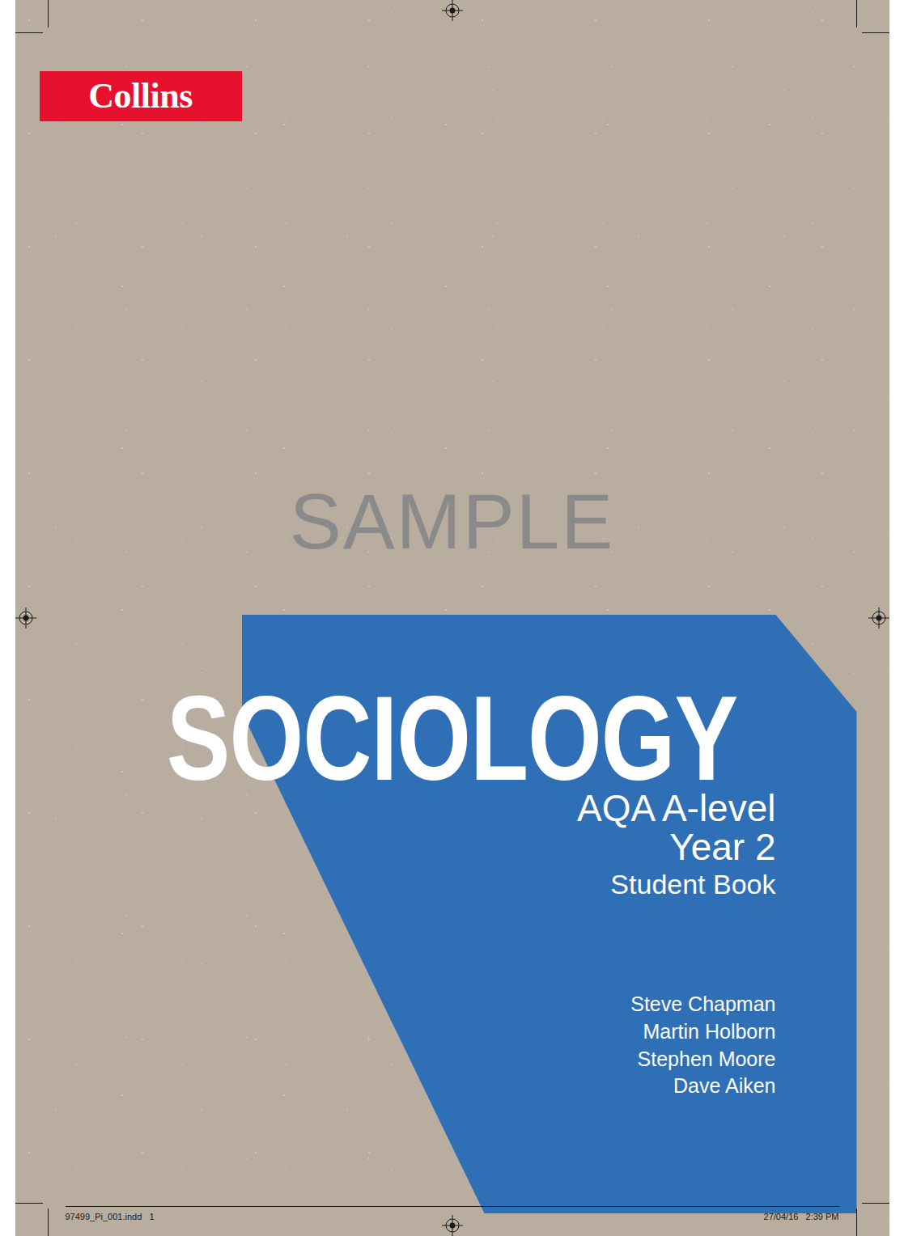Collins
SAMPLE
SOCIOLOGY
AQA A-level
Year 2
Student Book
Steve Chapman
Martin Holborn
Stephen Moore
Dave Aiken
97499_Pi_001.indd 1 27/04/16 2:39 PM